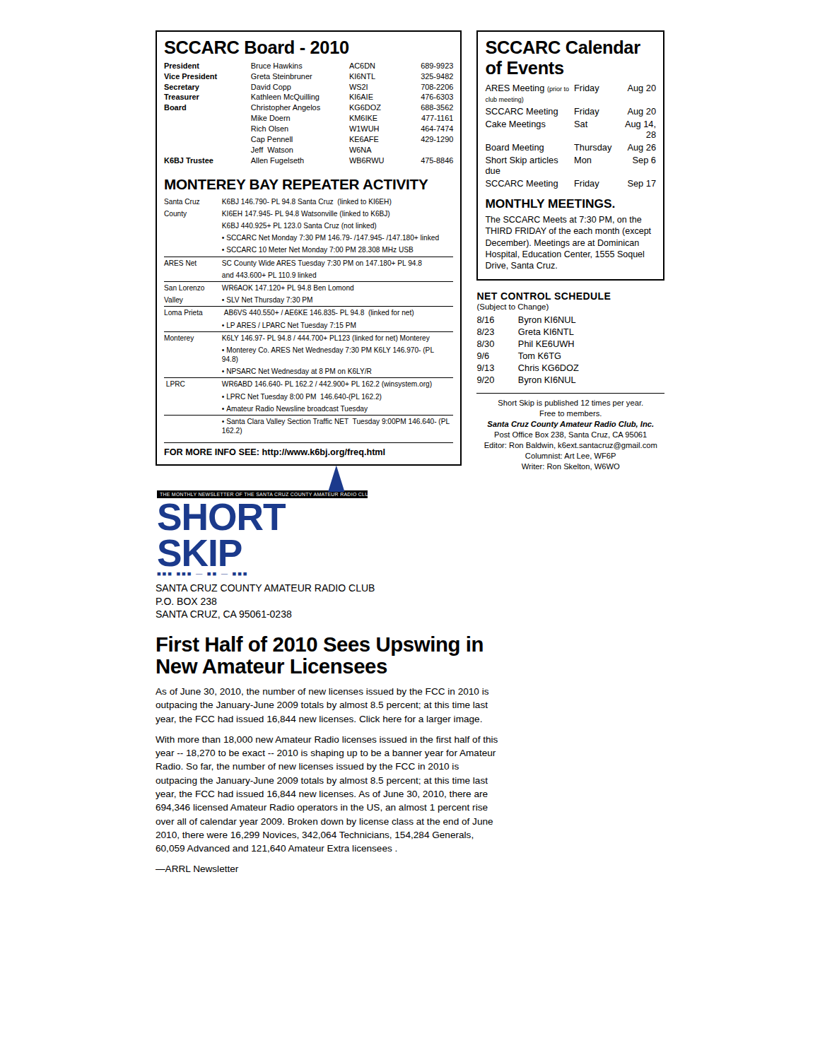SCCARC Board - 2010
| President | Bruce Hawkins | AC6DN | 689-9923 |
| Vice President | Greta Steinbruner | KI6NTL | 325-9482 |
| Secretary | David Copp | WS2I | 708-2206 |
| Treasurer | Kathleen McQuilling | KI6AIE | 476-6303 |
| Board | Christopher Angelos | KG6DOZ | 688-3562 |
| | Mike Doern | KM6IKE | 477-1161 |
| | Rich Olsen | W1WUH | 464-7474 |
| | Cap Pennell | KE6AFE | 429-1290 |
| | Jeff Watson | W6NA | |
| K6BJ Trustee | Allen Fugelseth | WB6RWU | 475-8846 |
Monterey Bay Repeater Activity
| Santa Cruz | K6BJ 146.790- PL 94.8 Santa Cruz (linked to KI6EH) |
| County | KI6EH 147.945- PL 94.8 Watsonville (linked to K6BJ) |
| | K6BJ 440.925+ PL 123.0 Santa Cruz (not linked) |
| | SCCARC Net Monday 7:30 PM 146.79- /147.945- /147.180+ linked |
| | SCCARC 10 Meter Net Monday 7:00 PM 28.308 MHz USB |
| ARES Net | SC County Wide ARES Tuesday 7:30 PM on 147.180+ PL 94.8 |
| | and 443.600+ PL 110.9 linked |
| San Lorenzo | WR6AOK 147.120+ PL 94.8 Ben Lomond |
| Valley | SLV Net Thursday 7:30 PM |
| Loma Prieta | AB6VS 440.550+ / AE6KE 146.835- PL 94.8 (linked for net) |
| | LP ARES / LPARC Net Tuesday 7:15 PM |
| Monterey | K6LY 146.97- PL 94.8 / 444.700+ PL123 (linked for net) Monterey |
| | Monterey Co. ARES Net Wednesday 7:30 PM K6LY 146.970- (PL 94.8) |
| | NPSARC Net Wednesday at 8 PM on K6LY/R |
| LPRC | WR6ABD 146.640- PL 162.2 / 442.900+ PL 162.2 (winsystem.org) |
| | LPRC Net Tuesday 8:00 PM 146.640-(PL 162.2) |
| | Amateur Radio Newsline broadcast Tuesday |
| | Santa Clara Valley Section Traffic NET Tuesday 9:00PM 146.640- (PL 162.2) |
FOR MORE INFO SEE: http://www.k6bj.org/freq.html
SCCARC Calendar of Events
| ARES Meeting (prior to club meeting) | Friday | Aug 20 |
| SCCARC Meeting | Friday | Aug 20 |
| Cake Meetings | Sat | Aug 14, 28 |
| Board Meeting | Thursday | Aug 26 |
| Short Skip articles due | Mon | Sep 6 |
| SCCARC Meeting | Friday | Sep 17 |
Monthly Meetings.
The SCCARC Meets at 7:30 PM, on the THIRD FRIDAY of the each month (except December). Meetings are at Dominican Hospital, Education Center, 1555 Soquel Drive, Santa Cruz.
Net Control Schedule
(Subject to Change)
| 8/16 | Byron KI6NUL |
| 8/23 | Greta KI6NTL |
| 8/30 | Phil KE6UWH |
| 9/6 | Tom K6TG |
| 9/13 | Chris KG6DOZ |
| 9/20 | Byron KI6NUL |
Short Skip is published 12 times per year.
Free to members.
Santa Cruz County Amateur Radio Club, Inc.
Post Office Box 238, Santa Cruz, CA 95061
Editor: Ron Baldwin, k6ext.santacruz@gmail.com
Columnist: Art Lee, WF6P
Writer: Ron Skelton, W6WO
▲
THE MONTHLY NEWSLETTER of the SANTA CRUZ COUNTY AMATEUR RADIO CLUB
Short Skip
■■■ ■■■ — ■■ — ■■■
Santa Cruz County Amateur Radio Club
P.O. Box 238
Santa Cruz, CA 95061-0238
First Half of 2010 Sees Upswing in
New Amateur Licensees
As of June 30, 2010, the number of new licenses issued by the FCC in 2010 is outpacing the January-June 2009 totals by almost 8.5 percent; at this time last year, the FCC had issued 16,844 new licenses. Click here for a larger image.
With more than 18,000 new Amateur Radio licenses issued in the first half of this year -- 18,270 to be exact -- 2010 is shaping up to be a banner year for Amateur Radio. So far, the number of new licenses issued by the FCC in 2010 is outpacing the January-June 2009 totals by almost 8.5 percent; at this time last year, the FCC had issued 16,844 new licenses. As of June 30, 2010, there are 694,346 licensed Amateur Radio operators in the US, an almost 1 percent rise over all of calendar year 2009. Broken down by license class at the end of June 2010, there were 16,299 Novices, 342,064 Technicians, 154,284 Generals, 60,059 Advanced and 121,640 Amateur Extra licensees .
—ARRL Newsletter